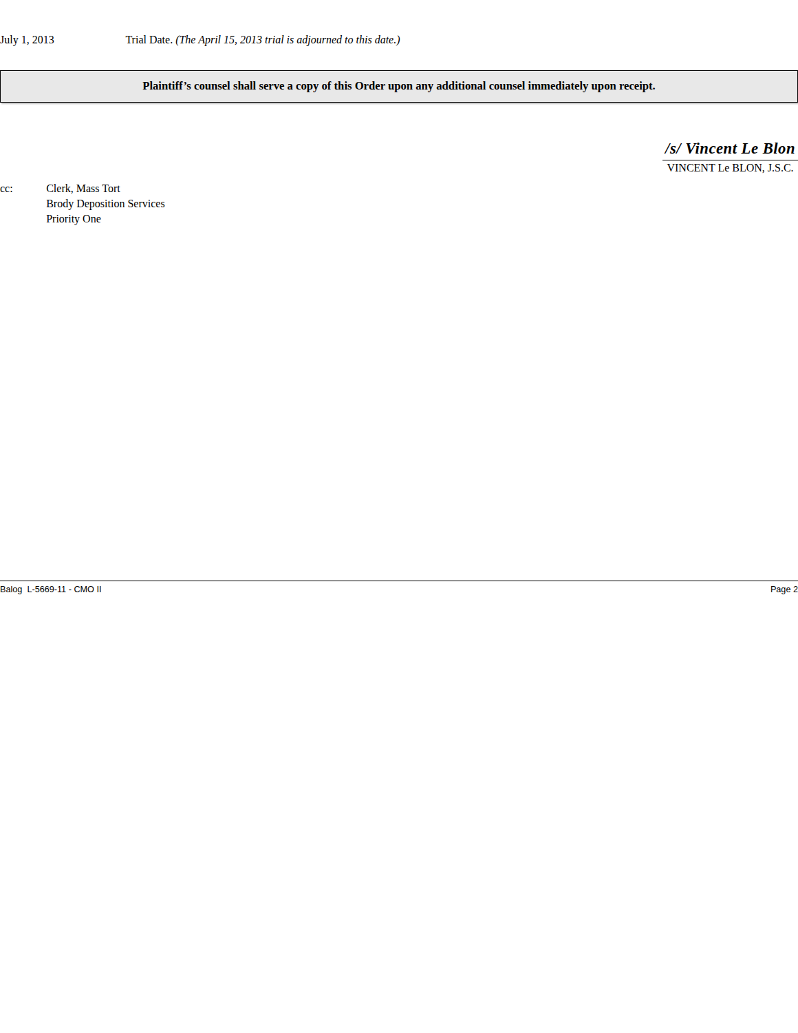July 1, 2013
Trial Date. (The April 15, 2013 trial is adjourned to this date.)
Plaintiff’s counsel shall serve a copy of this Order upon any additional counsel immediately upon receipt.
/s/ Vincent Le Blon VINCENT Le BLON, J.S.C.
cc:
Clerk, Mass Tort
Brody Deposition Services
Priority One
Balog L-5669-11 - CMO II Page 2